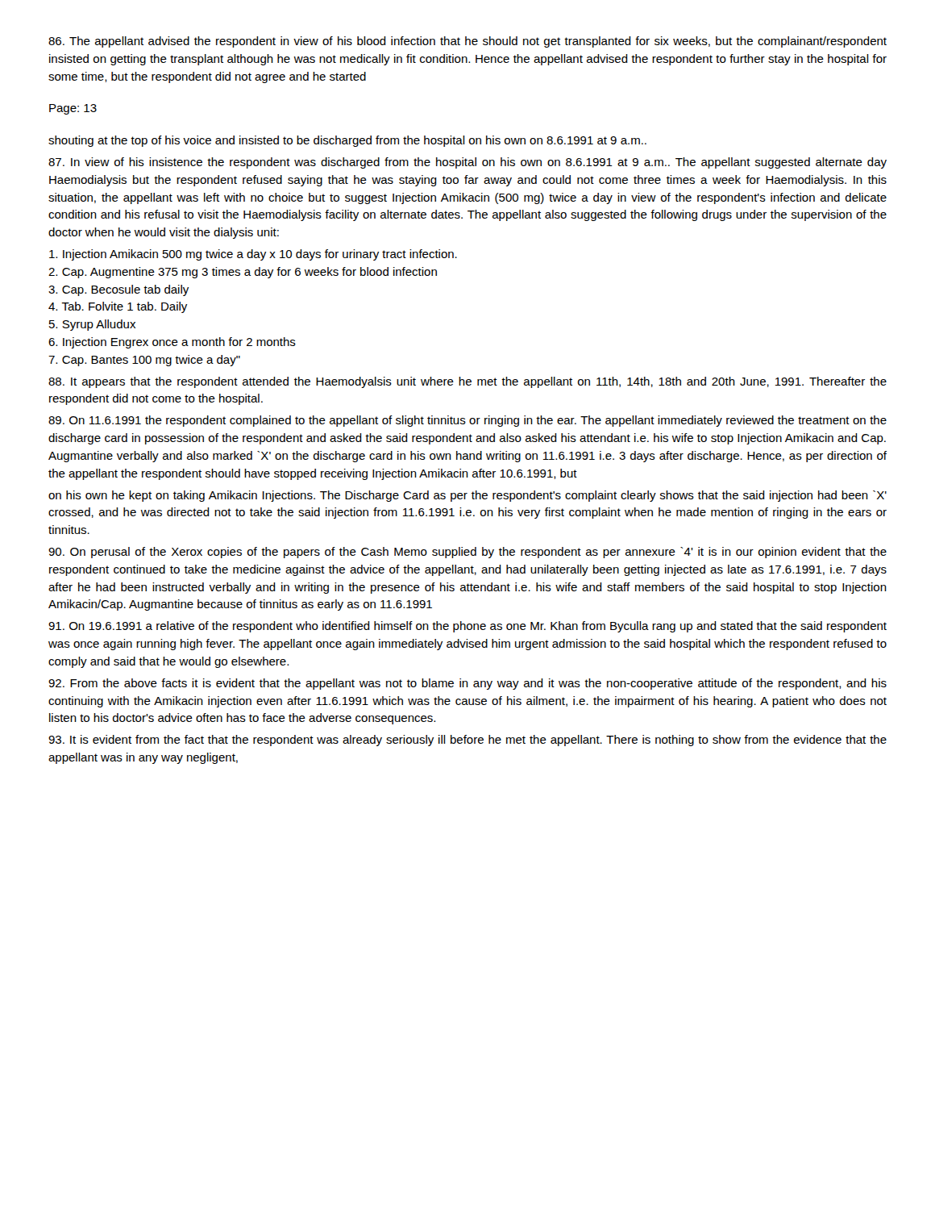86. The appellant advised the respondent in view of his blood infection that he should not get transplanted for six weeks, but the complainant/respondent insisted on getting the transplant although he was not medically in fit condition. Hence the appellant advised the respondent to further stay in the hospital for some time, but the respondent did not agree and he started
Page: 13
shouting at the top of his voice and insisted to be discharged from the hospital on his own on 8.6.1991 at 9 a.m..
87. In view of his insistence the respondent was discharged from the hospital on his own on 8.6.1991 at 9 a.m.. The appellant suggested alternate day Haemodialysis but the respondent refused saying that he was staying too far away and could not come three times a week for Haemodialysis. In this situation, the appellant was left with no choice but to suggest Injection Amikacin (500 mg) twice a day in view of the respondent's infection and delicate condition and his refusal to visit the Haemodialysis facility on alternate dates. The appellant also suggested the following drugs under the supervision of the doctor when he would visit the dialysis unit:
1. Injection Amikacin 500 mg twice a day x 10 days for urinary tract infection.
2. Cap. Augmentine 375 mg 3 times a day for 6 weeks for blood infection
3. Cap. Becosule tab daily
4. Tab. Folvite 1 tab. Daily
5. Syrup Alludux
6. Injection Engrex once a month for 2 months
7. Cap. Bantes 100 mg twice a day"
88. It appears that the respondent attended the Haemodyalsis unit where he met the appellant on 11th, 14th, 18th and 20th June, 1991. Thereafter the respondent did not come to the hospital.
89. On 11.6.1991 the respondent complained to the appellant of slight tinnitus or ringing in the ear. The appellant immediately reviewed the treatment on the discharge card in possession of the respondent and asked the said respondent and also asked his attendant i.e. his wife to stop Injection Amikacin and Cap. Augmantine verbally and also marked `X' on the discharge card in his own hand writing on 11.6.1991 i.e. 3 days after discharge. Hence, as per direction of the appellant the respondent should have stopped receiving Injection Amikacin after 10.6.1991, but
on his own he kept on taking Amikacin Injections. The Discharge Card as per the respondent's complaint clearly shows that the said injection had been `X' crossed, and he was directed not to take the said injection from 11.6.1991 i.e. on his very first complaint when he made mention of ringing in the ears or tinnitus.
90. On perusal of the Xerox copies of the papers of the Cash Memo supplied by the respondent as per annexure `4' it is in our opinion evident that the respondent continued to take the medicine against the advice of the appellant, and had unilaterally been getting injected as late as 17.6.1991, i.e. 7 days after he had been instructed verbally and in writing in the presence of his attendant i.e. his wife and staff members of the said hospital to stop Injection Amikacin/Cap. Augmantine because of tinnitus as early as on 11.6.1991
91. On 19.6.1991 a relative of the respondent who identified himself on the phone as one Mr. Khan from Byculla rang up and stated that the said respondent was once again running high fever. The appellant once again immediately advised him urgent admission to the said hospital which the respondent refused to comply and said that he would go elsewhere.
92. From the above facts it is evident that the appellant was not to blame in any way and it was the non-cooperative attitude of the respondent, and his continuing with the Amikacin injection even after 11.6.1991 which was the cause of his ailment, i.e. the impairment of his hearing. A patient who does not listen to his doctor's advice often has to face the adverse consequences.
93. It is evident from the fact that the respondent was already seriously ill before he met the appellant. There is nothing to show from the evidence that the appellant was in any way negligent,